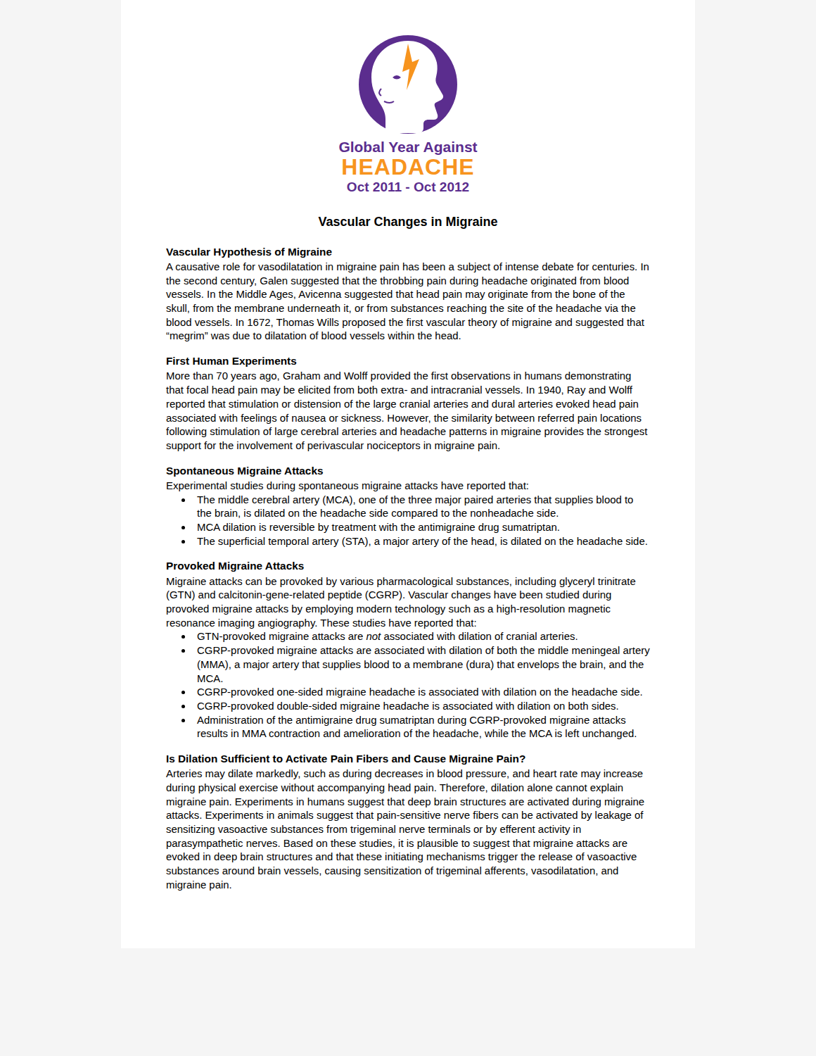Global Year Against HEADACHE Oct 2011 - Oct 2012
Vascular Changes in Migraine
Vascular Hypothesis of Migraine
A causative role for vasodilatation in migraine pain has been a subject of intense debate for centuries. In the second century, Galen suggested that the throbbing pain during headache originated from blood vessels. In the Middle Ages, Avicenna suggested that head pain may originate from the bone of the skull, from the membrane underneath it, or from substances reaching the site of the headache via the blood vessels. In 1672, Thomas Wills proposed the first vascular theory of migraine and suggested that “megrim” was due to dilatation of blood vessels within the head.
First Human Experiments
More than 70 years ago, Graham and Wolff provided the first observations in humans demonstrating that focal head pain may be elicited from both extra- and intracranial vessels. In 1940, Ray and Wolff reported that stimulation or distension of the large cranial arteries and dural arteries evoked head pain associated with feelings of nausea or sickness. However, the similarity between referred pain locations following stimulation of large cerebral arteries and headache patterns in migraine provides the strongest support for the involvement of perivascular nociceptors in migraine pain.
Spontaneous Migraine Attacks
Experimental studies during spontaneous migraine attacks have reported that:
The middle cerebral artery (MCA), one of the three major paired arteries that supplies blood to the brain, is dilated on the headache side compared to the nonheadache side.
MCA dilation is reversible by treatment with the antimigraine drug sumatriptan.
The superficial temporal artery (STA), a major artery of the head, is dilated on the headache side.
Provoked Migraine Attacks
Migraine attacks can be provoked by various pharmacological substances, including glyceryl trinitrate (GTN) and calcitonin-gene-related peptide (CGRP). Vascular changes have been studied during provoked migraine attacks by employing modern technology such as a high-resolution magnetic resonance imaging angiography. These studies have reported that:
GTN-provoked migraine attacks are not associated with dilation of cranial arteries.
CGRP-provoked migraine attacks are associated with dilation of both the middle meningeal artery (MMA), a major artery that supplies blood to a membrane (dura) that envelops the brain, and the MCA.
CGRP-provoked one-sided migraine headache is associated with dilation on the headache side.
CGRP-provoked double-sided migraine headache is associated with dilation on both sides.
Administration of the antimigraine drug sumatriptan during CGRP-provoked migraine attacks results in MMA contraction and amelioration of the headache, while the MCA is left unchanged.
Is Dilation Sufficient to Activate Pain Fibers and Cause Migraine Pain?
Arteries may dilate markedly, such as during decreases in blood pressure, and heart rate may increase during physical exercise without accompanying head pain. Therefore, dilation alone cannot explain migraine pain. Experiments in humans suggest that deep brain structures are activated during migraine attacks. Experiments in animals suggest that pain-sensitive nerve fibers can be activated by leakage of sensitizing vasoactive substances from trigeminal nerve terminals or by efferent activity in parasympathetic nerves. Based on these studies, it is plausible to suggest that migraine attacks are evoked in deep brain structures and that these initiating mechanisms trigger the release of vasoactive substances around brain vessels, causing sensitization of trigeminal afferents, vasodilatation, and migraine pain.